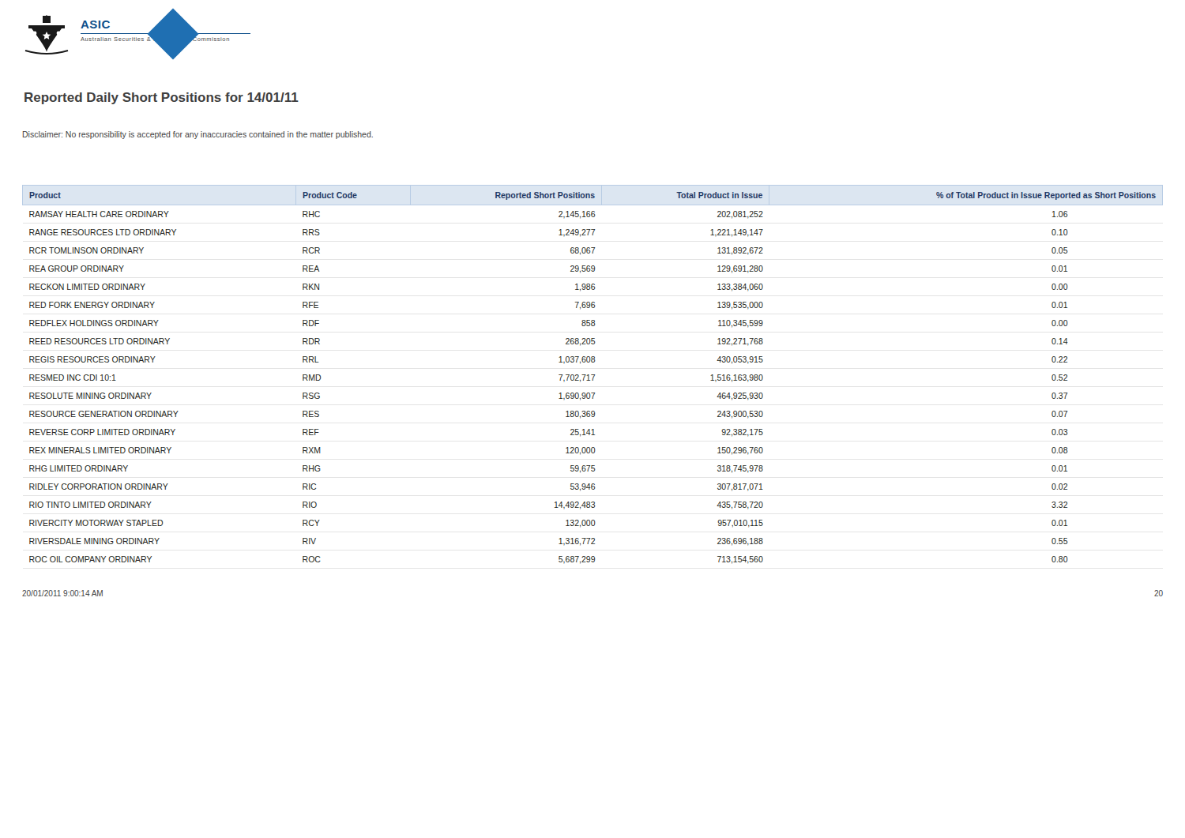ASIC
Australian Securities & Investments Commission
Reported Daily Short Positions for 14/01/11
Disclaimer: No responsibility is accepted for any inaccuracies contained in the matter published.
| Product | Product Code | Reported Short Positions | Total Product in Issue | % of Total Product in Issue Reported as Short Positions |
| --- | --- | --- | --- | --- |
| RAMSAY HEALTH CARE ORDINARY | RHC | 2,145,166 | 202,081,252 | 1.06 |
| RANGE RESOURCES LTD ORDINARY | RRS | 1,249,277 | 1,221,149,147 | 0.10 |
| RCR TOMLINSON ORDINARY | RCR | 68,067 | 131,892,672 | 0.05 |
| REA GROUP ORDINARY | REA | 29,569 | 129,691,280 | 0.01 |
| RECKON LIMITED ORDINARY | RKN | 1,986 | 133,384,060 | 0.00 |
| RED FORK ENERGY ORDINARY | RFE | 7,696 | 139,535,000 | 0.01 |
| REDFLEX HOLDINGS ORDINARY | RDF | 858 | 110,345,599 | 0.00 |
| REED RESOURCES LTD ORDINARY | RDR | 268,205 | 192,271,768 | 0.14 |
| REGIS RESOURCES ORDINARY | RRL | 1,037,608 | 430,053,915 | 0.22 |
| RESMED INC CDI 10:1 | RMD | 7,702,717 | 1,516,163,980 | 0.52 |
| RESOLUTE MINING ORDINARY | RSG | 1,690,907 | 464,925,930 | 0.37 |
| RESOURCE GENERATION ORDINARY | RES | 180,369 | 243,900,530 | 0.07 |
| REVERSE CORP LIMITED ORDINARY | REF | 25,141 | 92,382,175 | 0.03 |
| REX MINERALS LIMITED ORDINARY | RXM | 120,000 | 150,296,760 | 0.08 |
| RHG LIMITED ORDINARY | RHG | 59,675 | 318,745,978 | 0.01 |
| RIDLEY CORPORATION ORDINARY | RIC | 53,946 | 307,817,071 | 0.02 |
| RIO TINTO LIMITED ORDINARY | RIO | 14,492,483 | 435,758,720 | 3.32 |
| RIVERCITY MOTORWAY STAPLED | RCY | 132,000 | 957,010,115 | 0.01 |
| RIVERSDALE MINING ORDINARY | RIV | 1,316,772 | 236,696,188 | 0.55 |
| ROC OIL COMPANY ORDINARY | ROC | 5,687,299 | 713,154,560 | 0.80 |
20/01/2011 9:00:14 AM 20